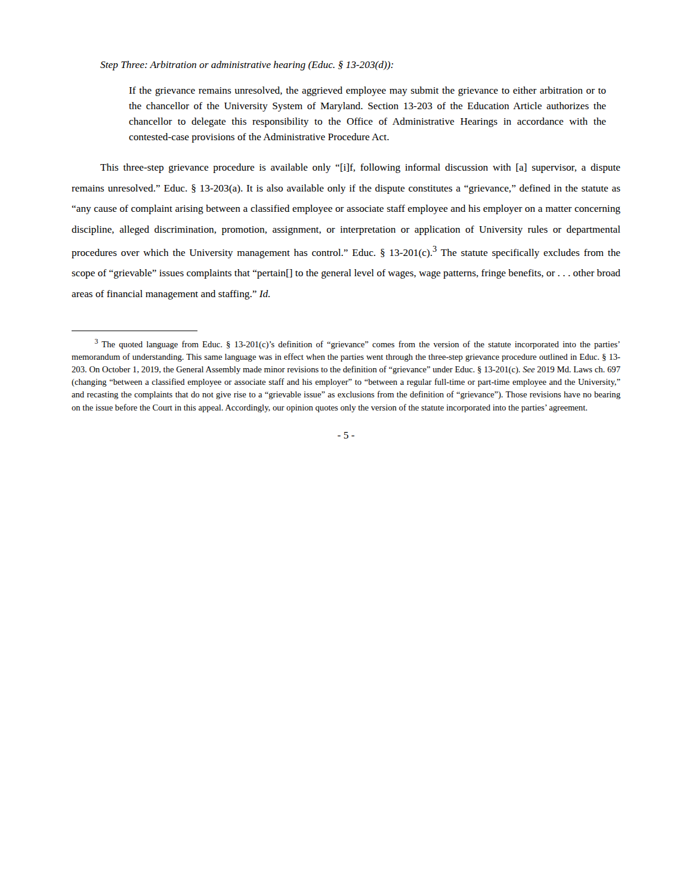Step Three: Arbitration or administrative hearing (Educ. § 13-203(d)):
If the grievance remains unresolved, the aggrieved employee may submit the grievance to either arbitration or to the chancellor of the University System of Maryland. Section 13-203 of the Education Article authorizes the chancellor to delegate this responsibility to the Office of Administrative Hearings in accordance with the contested-case provisions of the Administrative Procedure Act.
This three-step grievance procedure is available only “[i]f, following informal discussion with [a] supervisor, a dispute remains unresolved.” Educ. § 13-203(a). It is also available only if the dispute constitutes a “grievance,” defined in the statute as “any cause of complaint arising between a classified employee or associate staff employee and his employer on a matter concerning discipline, alleged discrimination, promotion, assignment, or interpretation or application of University rules or departmental procedures over which the University management has control.” Educ. § 13-201(c).3 The statute specifically excludes from the scope of “grievable” issues complaints that “pertain[] to the general level of wages, wage patterns, fringe benefits, or . . . other broad areas of financial management and staffing.” Id.
3 The quoted language from Educ. § 13-201(c)’s definition of “grievance” comes from the version of the statute incorporated into the parties’ memorandum of understanding. This same language was in effect when the parties went through the three-step grievance procedure outlined in Educ. § 13-203. On October 1, 2019, the General Assembly made minor revisions to the definition of “grievance” under Educ. § 13-201(c). See 2019 Md. Laws ch. 697 (changing “between a classified employee or associate staff and his employer” to “between a regular full-time or part-time employee and the University,” and recasting the complaints that do not give rise to a “grievable issue” as exclusions from the definition of “grievance”). Those revisions have no bearing on the issue before the Court in this appeal. Accordingly, our opinion quotes only the version of the statute incorporated into the parties’ agreement.
- 5 -